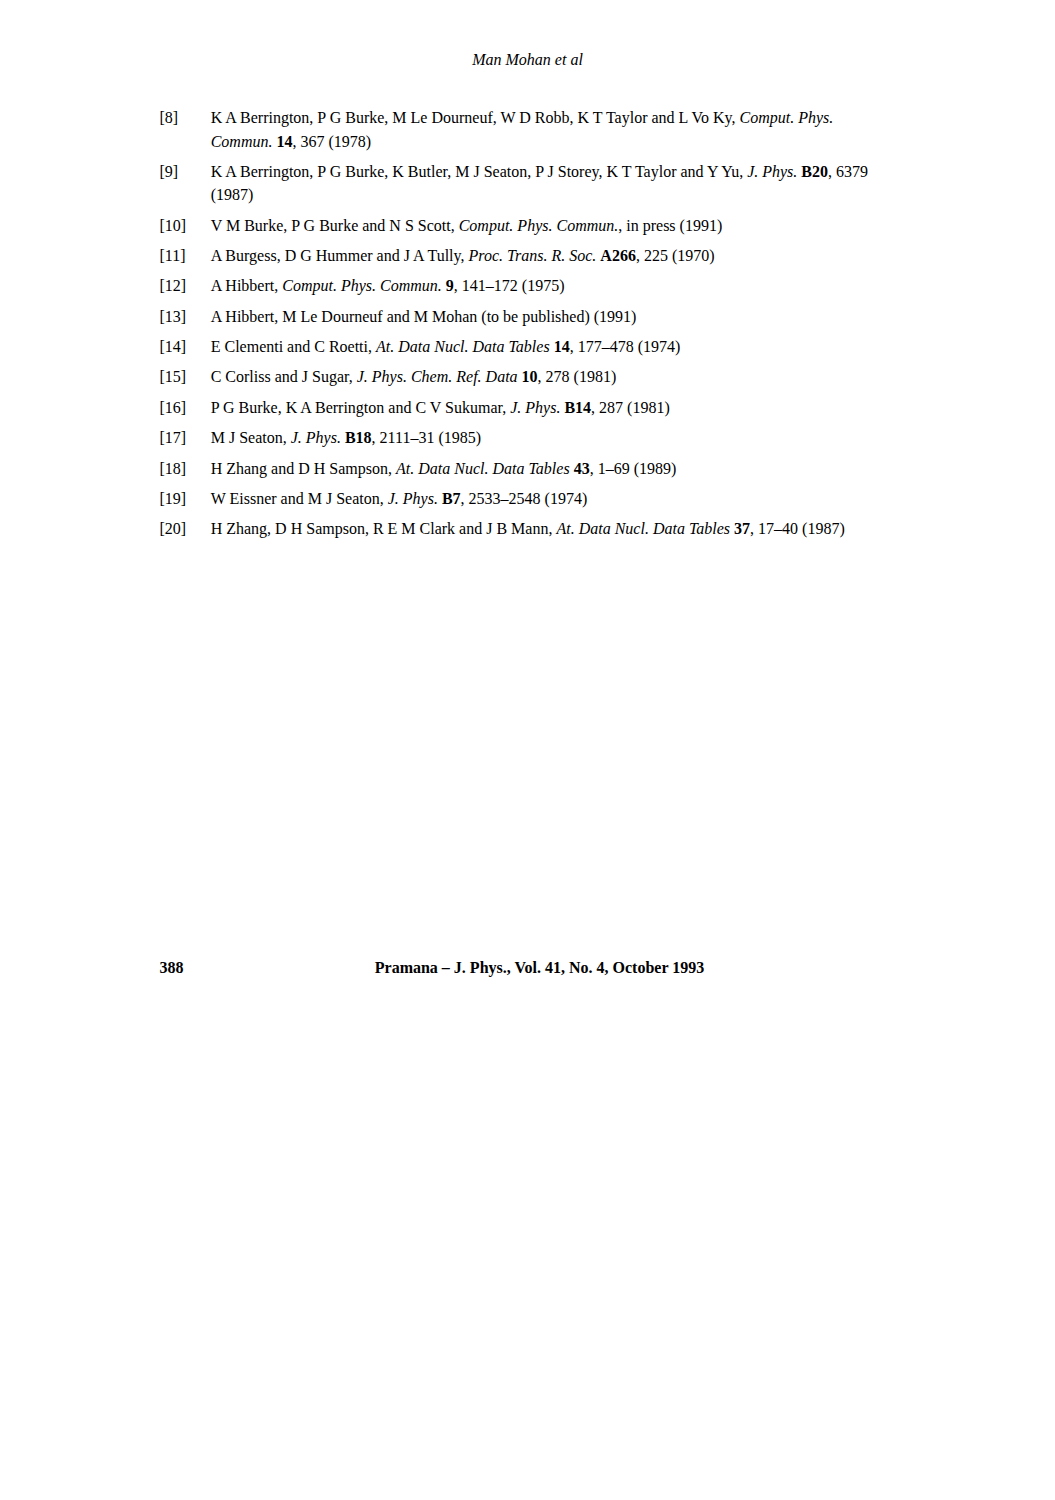Man Mohan et al
[8] K A Berrington, P G Burke, M Le Dourneuf, W D Robb, K T Taylor and L Vo Ky, Comput. Phys. Commun. 14, 367 (1978)
[9] K A Berrington, P G Burke, K Butler, M J Seaton, P J Storey, K T Taylor and Y Yu, J. Phys. B20, 6379 (1987)
[10] V M Burke, P G Burke and N S Scott, Comput. Phys. Commun., in press (1991)
[11] A Burgess, D G Hummer and J A Tully, Proc. Trans. R. Soc. A266, 225 (1970)
[12] A Hibbert, Comput. Phys. Commun. 9, 141–172 (1975)
[13] A Hibbert, M Le Dourneuf and M Mohan (to be published) (1991)
[14] E Clementi and C Roetti, At. Data Nucl. Data Tables 14, 177–478 (1974)
[15] C Corliss and J Sugar, J. Phys. Chem. Ref. Data 10, 278 (1981)
[16] P G Burke, K A Berrington and C V Sukumar, J. Phys. B14, 287 (1981)
[17] M J Seaton, J. Phys. B18, 2111–31 (1985)
[18] H Zhang and D H Sampson, At. Data Nucl. Data Tables 43, 1–69 (1989)
[19] W Eissner and M J Seaton, J. Phys. B7, 2533–2548 (1974)
[20] H Zhang, D H Sampson, R E M Clark and J B Mann, At. Data Nucl. Data Tables 37, 17–40 (1987)
388 Pramana – J. Phys., Vol. 41, No. 4, October 1993